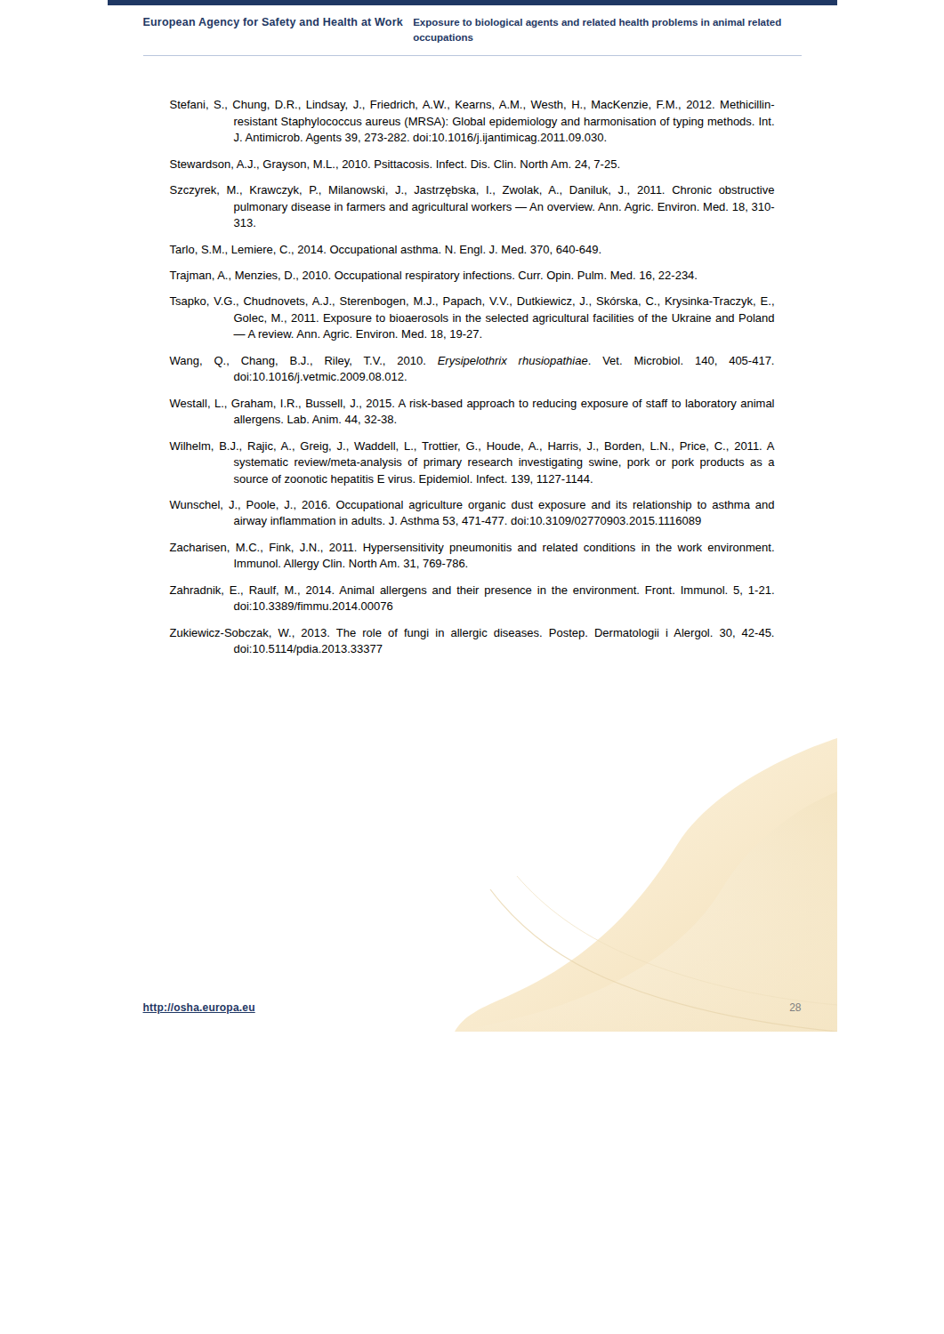European Agency for Safety and Health at Work
Exposure to biological agents and related health problems in animal related occupations
Stefani, S., Chung, D.R., Lindsay, J., Friedrich, A.W., Kearns, A.M., Westh, H., MacKenzie, F.M., 2012. Methicillin-resistant Staphylococcus aureus (MRSA): Global epidemiology and harmonisation of typing methods. Int. J. Antimicrob. Agents 39, 273-282. doi:10.1016/j.ijantimicag.2011.09.030.
Stewardson, A.J., Grayson, M.L., 2010. Psittacosis. Infect. Dis. Clin. North Am. 24, 7-25.
Szczyrek, M., Krawczyk, P., Milanowski, J., Jastrzębska, I., Zwolak, A., Daniluk, J., 2011. Chronic obstructive pulmonary disease in farmers and agricultural workers — An overview. Ann. Agric. Environ. Med. 18, 310-313.
Tarlo, S.M., Lemiere, C., 2014. Occupational asthma. N. Engl. J. Med. 370, 640-649.
Trajman, A., Menzies, D., 2010. Occupational respiratory infections. Curr. Opin. Pulm. Med. 16, 22-234.
Tsapko, V.G., Chudnovets, A.J., Sterenbogen, M.J., Papach, V.V., Dutkiewicz, J., Skórska, C., Krysinka-Traczyk, E., Golec, M., 2011. Exposure to bioaerosols in the selected agricultural facilities of the Ukraine and Poland — A review. Ann. Agric. Environ. Med. 18, 19-27.
Wang, Q., Chang, B.J., Riley, T.V., 2010. Erysipelothrix rhusiopathiae. Vet. Microbiol. 140, 405-417. doi:10.1016/j.vetmic.2009.08.012.
Westall, L., Graham, I.R., Bussell, J., 2015. A risk-based approach to reducing exposure of staff to laboratory animal allergens. Lab. Anim. 44, 32-38.
Wilhelm, B.J., Rajic, A., Greig, J., Waddell, L., Trottier, G., Houde, A., Harris, J., Borden, L.N., Price, C., 2011. A systematic review/meta-analysis of primary research investigating swine, pork or pork products as a source of zoonotic hepatitis E virus. Epidemiol. Infect. 139, 1127-1144.
Wunschel, J., Poole, J., 2016. Occupational agriculture organic dust exposure and its relationship to asthma and airway inflammation in adults. J. Asthma 53, 471-477. doi:10.3109/02770903.2015.1116089
Zacharisen, M.C., Fink, J.N., 2011. Hypersensitivity pneumonitis and related conditions in the work environment. Immunol. Allergy Clin. North Am. 31, 769-786.
Zahradnik, E., Raulf, M., 2014. Animal allergens and their presence in the environment. Front. Immunol. 5, 1-21. doi:10.3389/fimmu.2014.00076
Zukiewicz-Sobczak, W., 2013. The role of fungi in allergic diseases. Postep. Dermatologii i Alergol. 30, 42-45. doi:10.5114/pdia.2013.33377
http://osha.europa.eu 28